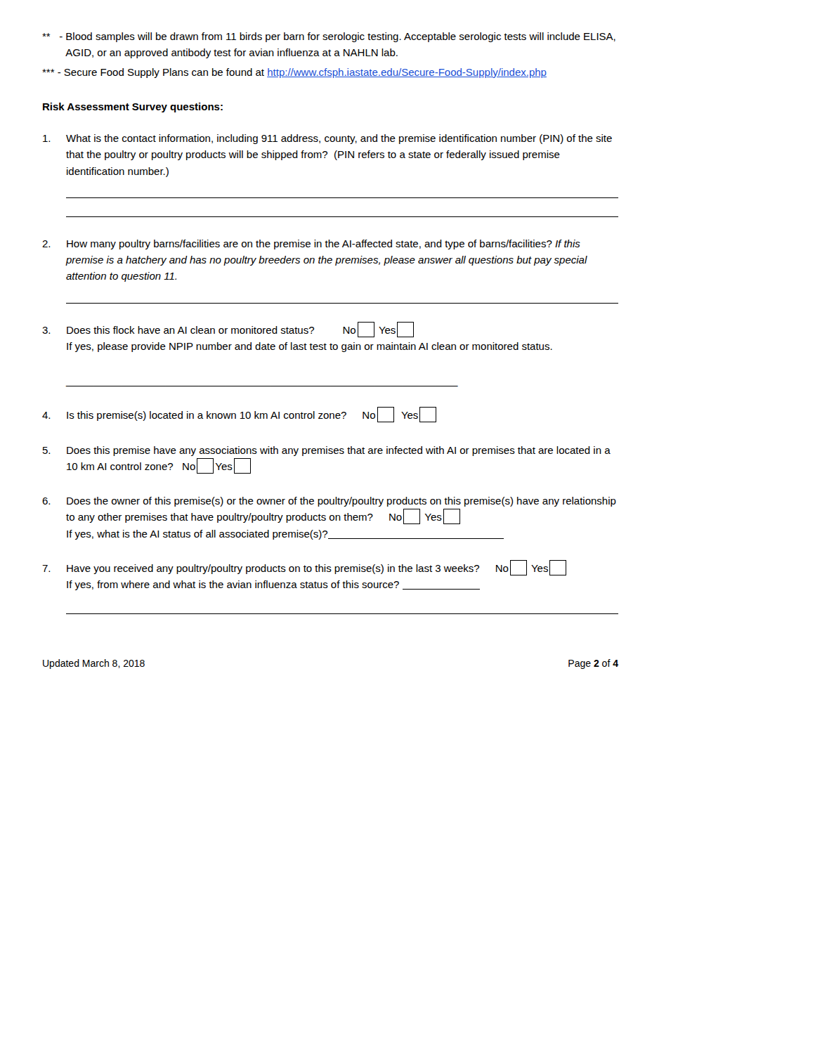** - Blood samples will be drawn from 11 birds per barn for serologic testing. Acceptable serologic tests will include ELISA, AGID, or an approved antibody test for avian influenza at a NAHLN lab.
*** - Secure Food Supply Plans can be found at http://www.cfsph.iastate.edu/Secure-Food-Supply/index.php
Risk Assessment Survey questions:
1. What is the contact information, including 911 address, county, and the premise identification number (PIN) of the site that the poultry or poultry products will be shipped from? (PIN refers to a state or federally issued premise identification number.)
2. How many poultry barns/facilities are on the premise in the AI-affected state, and type of barns/facilities? If this premise is a hatchery and has no poultry breeders on the premises, please answer all questions but pay special attention to question 11.
3. Does this flock have an AI clean or monitored status? No Yes
If yes, please provide NPIP number and date of last test to gain or maintain AI clean or monitored status.
_______________________________________________________________________
4. Is this premise(s) located in a known 10 km AI control zone? No Yes
5. Does this premise have any associations with any premises that are infected with AI or premises that are located in a 10 km AI control zone? No Yes
6. Does the owner of this premise(s) or the owner of the poultry/poultry products on this premise(s) have any relationship to any other premises that have poultry/poultry products on them? No Yes
If yes, what is the AI status of all associated premise(s)?
7. Have you received any poultry/poultry products on to this premise(s) in the last 3 weeks? No Yes
If yes, from where and what is the avian influenza status of this source?
Updated March 8, 2018
Page 2 of 4